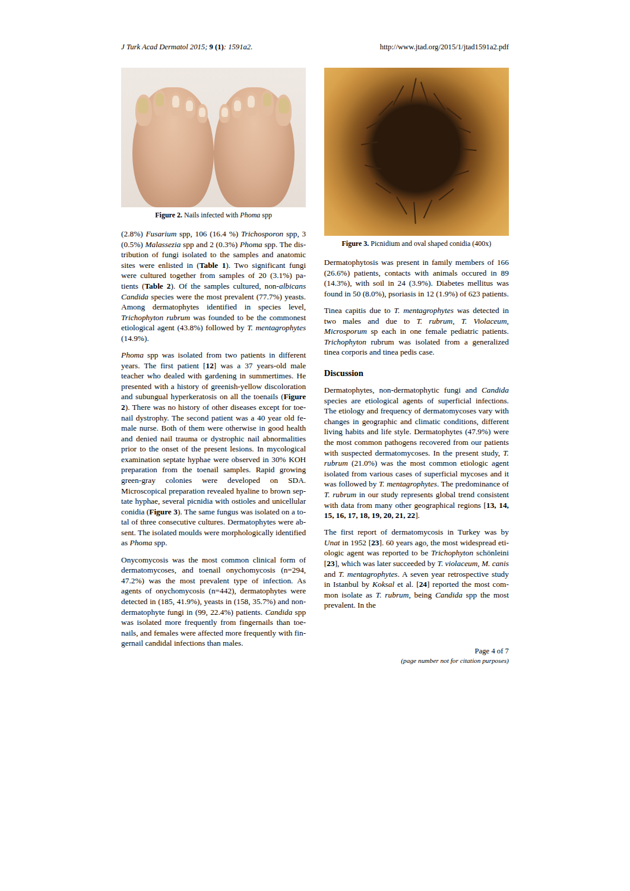J Turk Acad Dermatol 2015; 9 (1): 1591a2.
http://www.jtad.org/2015/1/jtad1591a2.pdf
Figure 2. Nails infected with Phoma spp
(2.8%) Fusarium spp, 106 (16.4 %) Trichosporon spp, 3 (0.5%) Malassezia spp and 2 (0.3%) Phoma spp. The distribution of fungi isolated to the samples and anatomic sites were enlisted in (Table 1). Two significant fungi were cultured together from samples of 20 (3.1%) patients (Table 2). Of the samples cultured, non-albicans Candida species were the most prevalent (77.7%) yeasts. Among dermatophytes identified in species level, Trichophyton rubrum was founded to be the commonest etiological agent (43.8%) followed by T. mentagrophytes (14.9%).
Phoma spp was isolated from two patients in different years. The first patient [12] was a 37 years-old male teacher who dealed with gardening in summertimes. He presented with a history of greenish-yellow discoloration and subungual hyperkeratosis on all the toenails (Figure 2). There was no history of other diseases except for toenail dystrophy. The second patient was a 40 year old female nurse. Both of them were otherwise in good health and denied nail trauma or dystrophic nail abnormalities prior to the onset of the present lesions. In mycological examination septate hyphae were observed in 30% KOH preparation from the toenail samples. Rapid growing green-gray colonies were developed on SDA. Microscopical preparation revealed hyaline to brown septate hyphae, several picnidia with ostioles and unicellular conidia (Figure 3). The same fungus was isolated on a total of three consecutive cultures. Dermatophytes were absent. The isolated moulds were morphologically identified as Phoma spp.
Onycomycosis was the most common clinical form of dermatomycoses, and toenail onychomycosis (n=294, 47.2%) was the most prevalent type of infection. As agents of onychomycosis (n=442), dermatophytes were detected in (185, 41.9%), yeasts in (158, 35.7%) and non-dermatophyte fungi in (99, 22.4%) patients. Candida spp was isolated more frequently from fingernails than toenails, and females were affected more frequently with fingernail candidal infections than males.
Figure 3. Picnidium and oval shaped conidia (400x)
Dermatophytosis was present in family members of 166 (26.6%) patients, contacts with animals occured in 89 (14.3%), with soil in 24 (3.9%). Diabetes mellitus was found in 50 (8.0%), psoriasis in 12 (1.9%) of 623 patients.
Tinea capitis due to T. mentagrophytes was detected in two males and due to T. rubrum, T. Violaceum, Microsporum sp each in one female pediatric patients. Trichophyton rubrum was isolated from a generalized tinea corporis and tinea pedis case.
Discussion
Dermatophytes, non-dermatophytic fungi and Candida species are etiological agents of superficial infections. The etiology and frequency of dermatomycoses vary with changes in geographic and climatic conditions, different living habits and life style. Dermatophytes (47.9%) were the most common pathogens recovered from our patients with suspected dermatomycoses. In the present study, T. rubrum (21.0%) was the most common etiologic agent isolated from various cases of superficial mycoses and it was followed by T. mentagrophytes. The predominance of T. rubrum in our study represents global trend consistent with data from many other geographical regions [13, 14, 15, 16, 17, 18, 19, 20, 21, 22].
The first report of dermatomycosis in Turkey was by Unat in 1952 [23]. 60 years ago, the most widespread etiologic agent was reported to be Trichophyton schönleini [23], which was later succeeded by T. violaceum, M. canis and T. mentagrophytes. A seven year retrospective study in Istanbul by Koksal et al. [24] reported the most common isolate as T. rubrum, being Candida spp the most prevalent. In the
Page 4 of 7
(page number not for citation purposes)